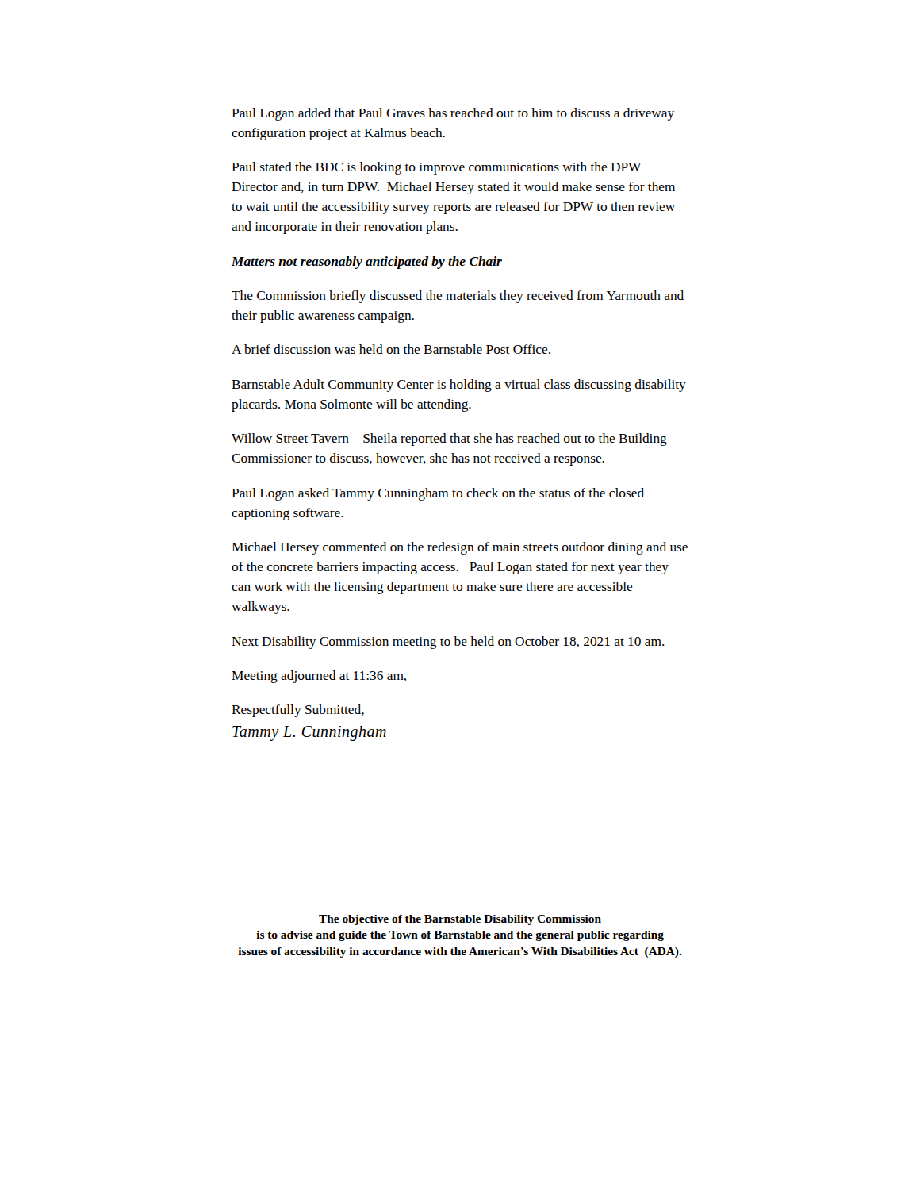Paul Logan added that Paul Graves has reached out to him to discuss a driveway configuration project at Kalmus beach.
Paul stated the BDC is looking to improve communications with the DPW Director and, in turn DPW. Michael Hersey stated it would make sense for them to wait until the accessibility survey reports are released for DPW to then review and incorporate in their renovation plans.
Matters not reasonably anticipated by the Chair –
The Commission briefly discussed the materials they received from Yarmouth and their public awareness campaign.
A brief discussion was held on the Barnstable Post Office.
Barnstable Adult Community Center is holding a virtual class discussing disability placards. Mona Solmonte will be attending.
Willow Street Tavern – Sheila reported that she has reached out to the Building Commissioner to discuss, however, she has not received a response.
Paul Logan asked Tammy Cunningham to check on the status of the closed captioning software.
Michael Hersey commented on the redesign of main streets outdoor dining and use of the concrete barriers impacting access. Paul Logan stated for next year they can work with the licensing department to make sure there are accessible walkways.
Next Disability Commission meeting to be held on October 18, 2021 at 10 am.
Meeting adjourned at 11:36 am,
Respectfully Submitted,
Tammy L. Cunningham
The objective of the Barnstable Disability Commission
is to advise and guide the Town of Barnstable and the general public regarding
issues of accessibility in accordance with the American’s With Disabilities Act (ADA).